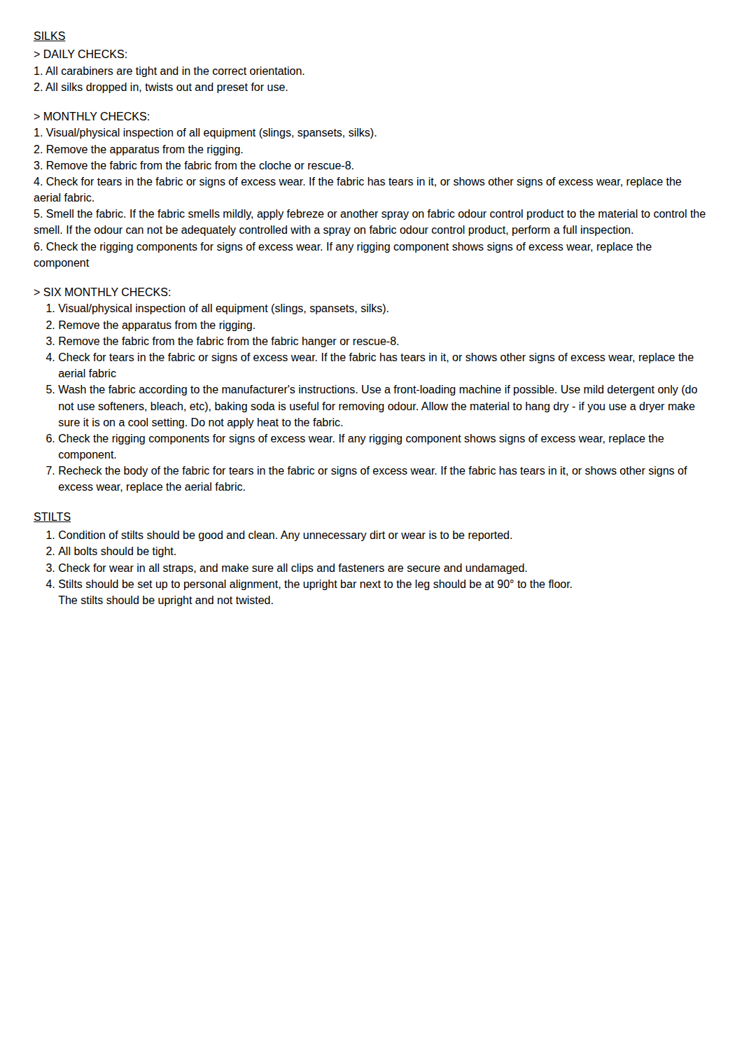SILKS
> DAILY CHECKS:
1. All carabiners are tight and in the correct orientation.
2. All silks dropped in, twists out and preset for use.
> MONTHLY CHECKS:
1. Visual/physical inspection of all equipment (slings, spansets, silks).
2. Remove the apparatus from the rigging.
3. Remove the fabric from the fabric from the cloche or rescue-8.
4. Check for tears in the fabric or signs of excess wear. If the fabric has tears in it, or shows other signs of excess wear, replace the aerial fabric.
5. Smell the fabric. If the fabric smells mildly, apply febreze or another spray on fabric odour control product to the material to control the smell. If the odour can not be adequately controlled with a spray on fabric odour control product, perform a full inspection.
6. Check the rigging components for signs of excess wear. If any rigging component shows signs of excess wear, replace the component
> SIX MONTHLY CHECKS:
Visual/physical inspection of all equipment (slings, spansets, silks).
Remove the apparatus from the rigging.
Remove the fabric from the fabric from the fabric hanger or rescue-8.
Check for tears in the fabric or signs of excess wear. If the fabric has tears in it, or shows other signs of excess wear, replace the aerial fabric
Wash the fabric according to the manufacturer's instructions. Use a front-loading machine if possible. Use mild detergent only (do not use softeners, bleach, etc), baking soda is useful for removing odour. Allow the material to hang dry - if you use a dryer make sure it is on a cool setting. Do not apply heat to the fabric.
Check the rigging components for signs of excess wear. If any rigging component shows signs of excess wear, replace the component.
Recheck the body of the fabric for tears in the fabric or signs of excess wear. If the fabric has tears in it, or shows other signs of excess wear, replace the aerial fabric.
STILTS
Condition of stilts should be good and clean. Any unnecessary dirt or wear is to be reported.
All bolts should be tight.
Check for wear in all straps, and make sure all clips and fasteners are secure and undamaged.
Stilts should be set up to personal alignment, the upright bar next to the leg should be at 90° to the floor.
The stilts should be upright and not twisted.